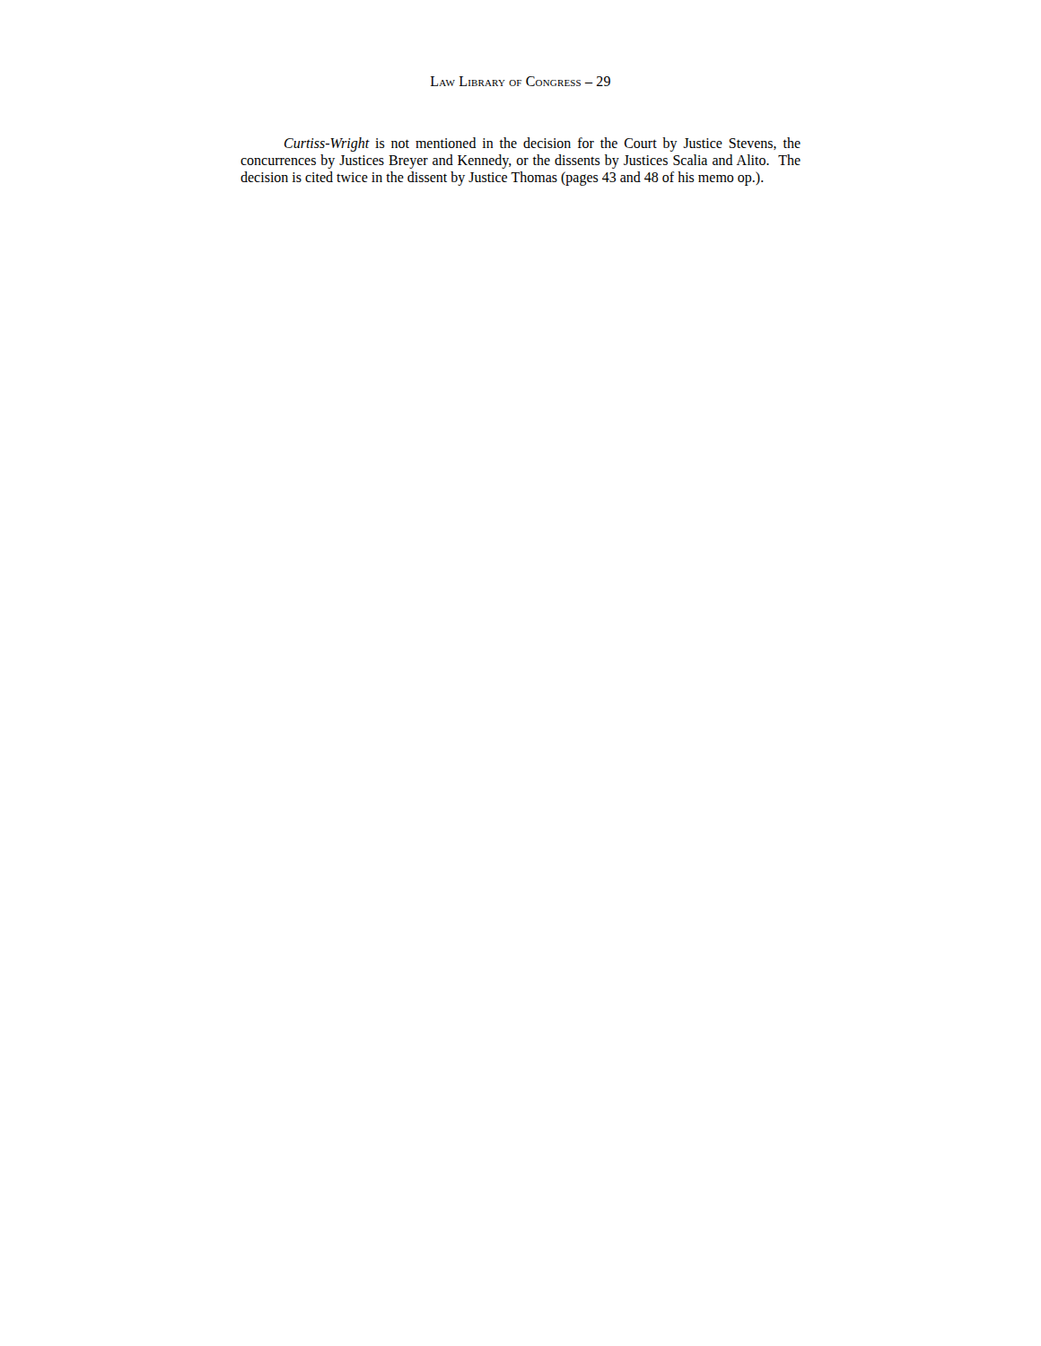Law Library of Congress – 29
Curtiss-Wright is not mentioned in the decision for the Court by Justice Stevens, the concurrences by Justices Breyer and Kennedy, or the dissents by Justices Scalia and Alito. The decision is cited twice in the dissent by Justice Thomas (pages 43 and 48 of his memo op.).